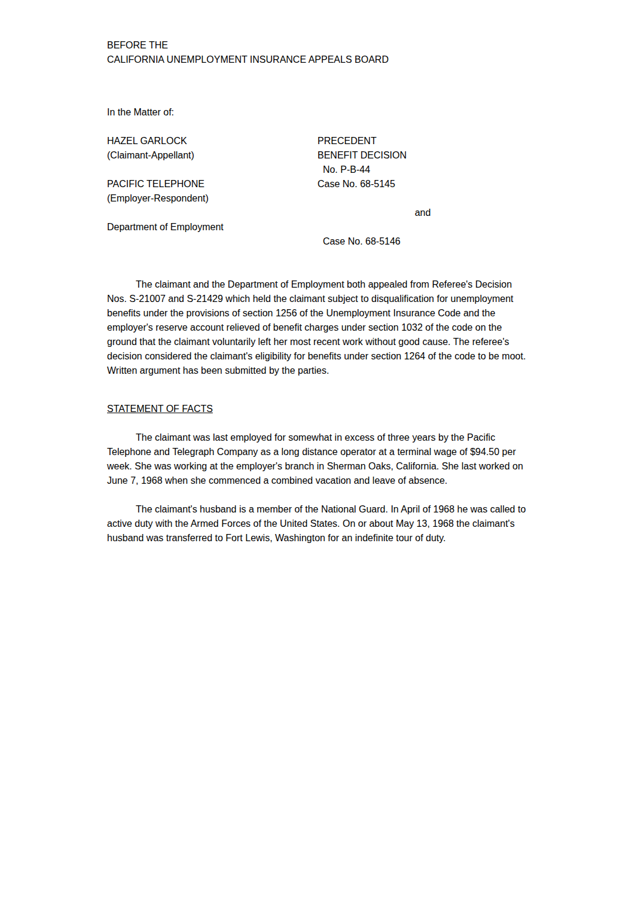BEFORE THE
CALIFORNIA UNEMPLOYMENT INSURANCE APPEALS BOARD
In the Matter of:
| HAZEL GARLOCK (Claimant-Appellant) | PRECEDENT BENEFIT DECISION No. P-B-44 |
| PACIFIC TELEPHONE (Employer-Respondent) | Case No. 68-5145 |
| | and |
| Department of Employment | |
| | Case No. 68-5146 |
The claimant and the Department of Employment both appealed from Referee's Decision Nos. S-21007 and S-21429 which held the claimant subject to disqualification for unemployment benefits under the provisions of section 1256 of the Unemployment Insurance Code and the employer's reserve account relieved of benefit charges under section 1032 of the code on the ground that the claimant voluntarily left her most recent work without good cause. The referee's decision considered the claimant's eligibility for benefits under section 1264 of the code to be moot. Written argument has been submitted by the parties.
STATEMENT OF FACTS
The claimant was last employed for somewhat in excess of three years by the Pacific Telephone and Telegraph Company as a long distance operator at a terminal wage of $94.50 per week. She was working at the employer's branch in Sherman Oaks, California. She last worked on June 7, 1968 when she commenced a combined vacation and leave of absence.
The claimant's husband is a member of the National Guard. In April of 1968 he was called to active duty with the Armed Forces of the United States. On or about May 13, 1968 the claimant's husband was transferred to Fort Lewis, Washington for an indefinite tour of duty.